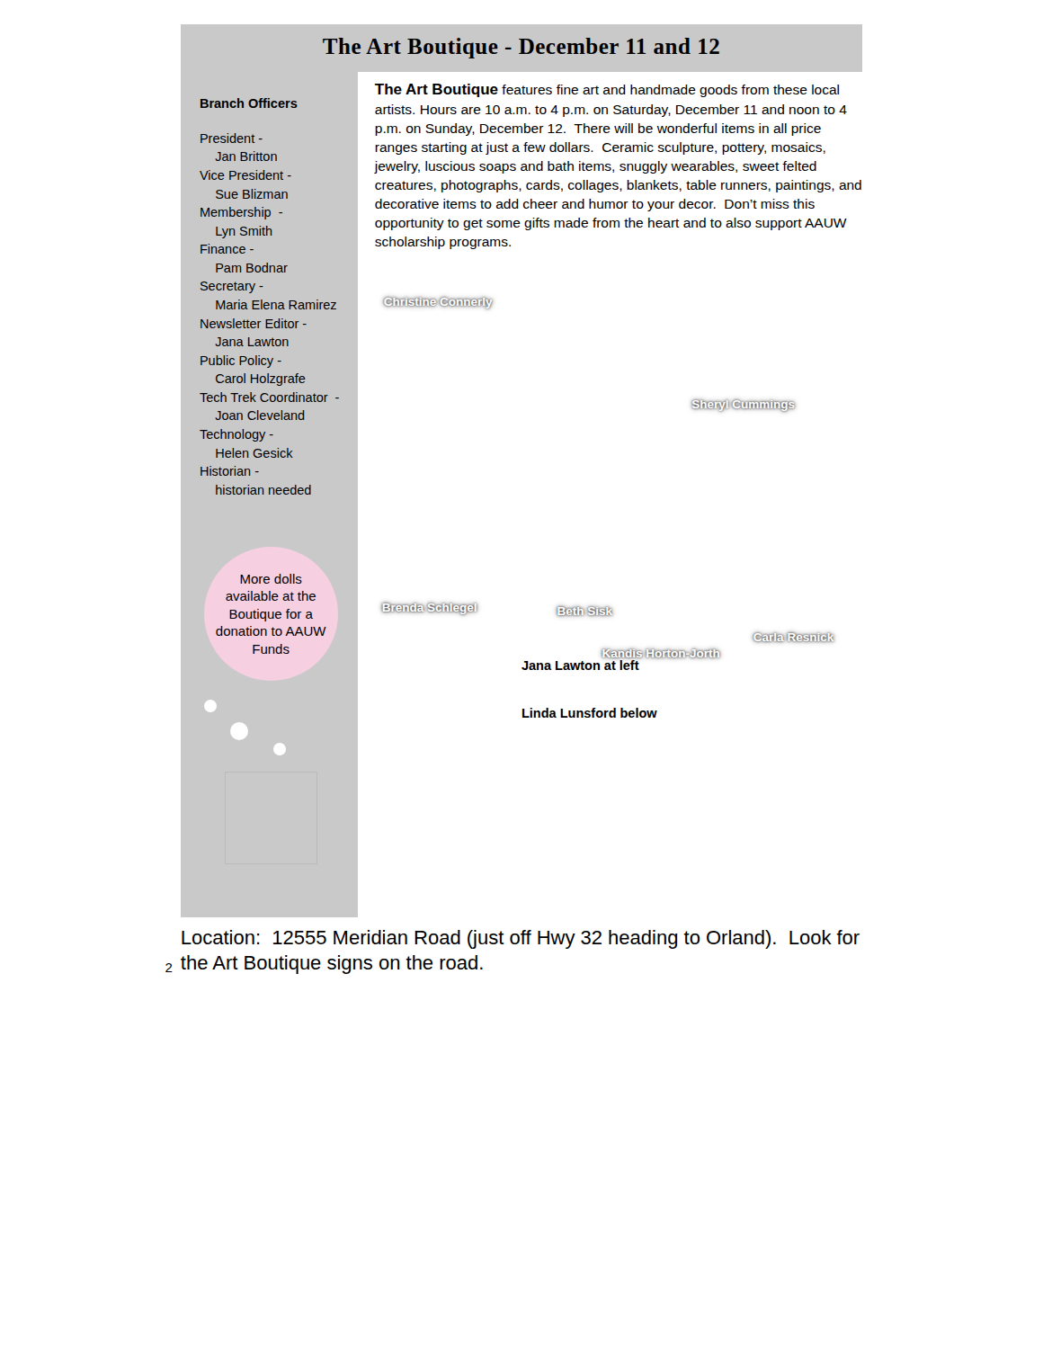The Art Boutique - December 11 and 12
Branch Officers
President - Jan Britton Vice President - Sue Blizman Membership - Lyn Smith Finance - Pam Bodnar Secretary - Maria Elena Ramirez Newsletter Editor - Jana Lawton Public Policy - Carol Holzgrafe Tech Trek Coordinator - Joan Cleveland Technology - Helen Gesick Historian - historian needed
More dolls available at the Boutique for a donation to AAUW Funds
The Art Boutique features fine art and handmade goods from these local artists. Hours are 10 a.m. to 4 p.m. on Saturday, December 11 and noon to 4 p.m. on Sunday, December 12. There will be wonderful items in all price ranges starting at just a few dollars. Ceramic sculpture, pottery, mosaics, jewelry, luscious soaps and bath items, snuggly wearables, sweet felted creatures, photographs, cards, collages, blankets, table runners, paintings, and decorative items to add cheer and humor to your decor. Don’t miss this opportunity to get some gifts made from the heart and to also support AAUW scholarship programs.
Christine Connerly
Sheryl Cummings
Carla Resnick
Brenda Schlegel
Beth Sisk
Kandis Horton-Jorth
Jana Lawton at left Linda Lunsford below
Location: 12555 Meridian Road (just off Hwy 32 heading to Orland). Look for the Art Boutique signs on the road.
2